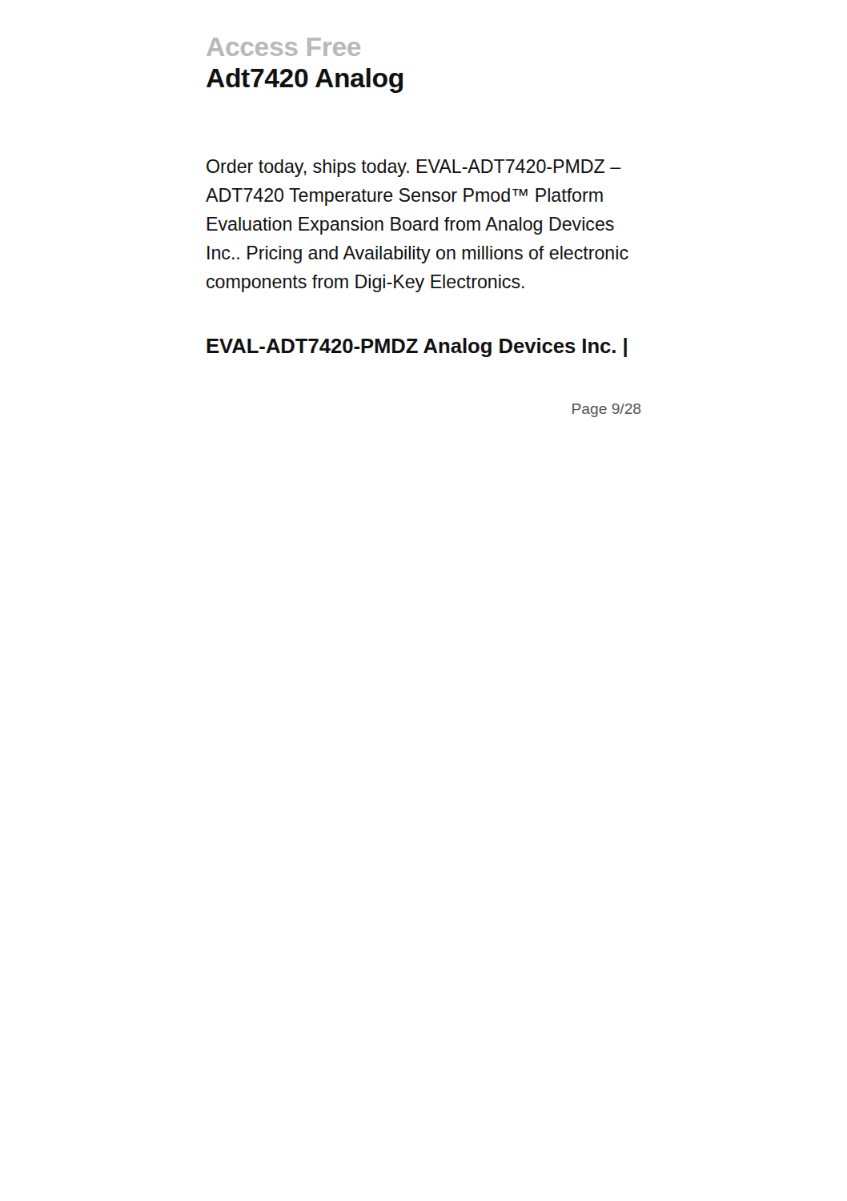Access Free
Adt7420 Analog
Order today, ships today. EVAL-ADT7420-PMDZ – ADT7420 Temperature Sensor Pmod™ Platform Evaluation Expansion Board from Analog Devices Inc.. Pricing and Availability on millions of electronic components from Digi-Key Electronics.
EVAL-ADT7420-PMDZ Analog Devices Inc. |
Page 9/28